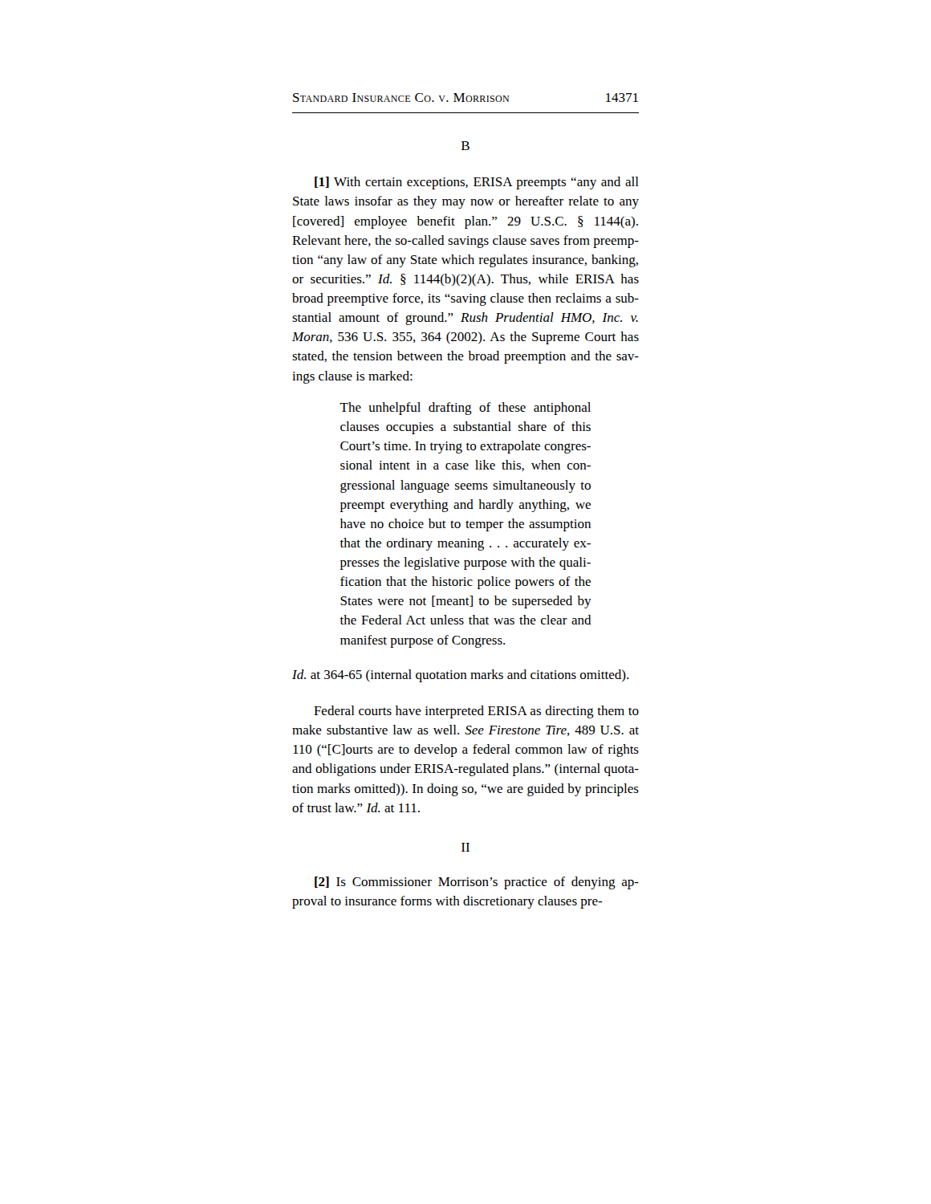Standard Insurance Co. v. Morrison 14371
B
[1] With certain exceptions, ERISA preempts “any and all State laws insofar as they may now or hereafter relate to any [covered] employee benefit plan.” 29 U.S.C. § 1144(a). Relevant here, the so-called savings clause saves from preemption “any law of any State which regulates insurance, banking, or securities.” Id. § 1144(b)(2)(A). Thus, while ERISA has broad preemptive force, its “saving clause then reclaims a substantial amount of ground.” Rush Prudential HMO, Inc. v. Moran, 536 U.S. 355, 364 (2002). As the Supreme Court has stated, the tension between the broad preemption and the savings clause is marked:
The unhelpful drafting of these antiphonal clauses occupies a substantial share of this Court’s time. In trying to extrapolate congressional intent in a case like this, when congressional language seems simultaneously to preempt everything and hardly anything, we have no choice but to temper the assumption that the ordinary meaning . . . accurately expresses the legislative purpose with the qualification that the historic police powers of the States were not [meant] to be superseded by the Federal Act unless that was the clear and manifest purpose of Congress.
Id. at 364-65 (internal quotation marks and citations omitted).
Federal courts have interpreted ERISA as directing them to make substantive law as well. See Firestone Tire, 489 U.S. at 110 (“[C]ourts are to develop a federal common law of rights and obligations under ERISA-regulated plans.” (internal quotation marks omitted)). In doing so, “we are guided by principles of trust law.” Id. at 111.
II
[2] Is Commissioner Morrison’s practice of denying approval to insurance forms with discretionary clauses pre-